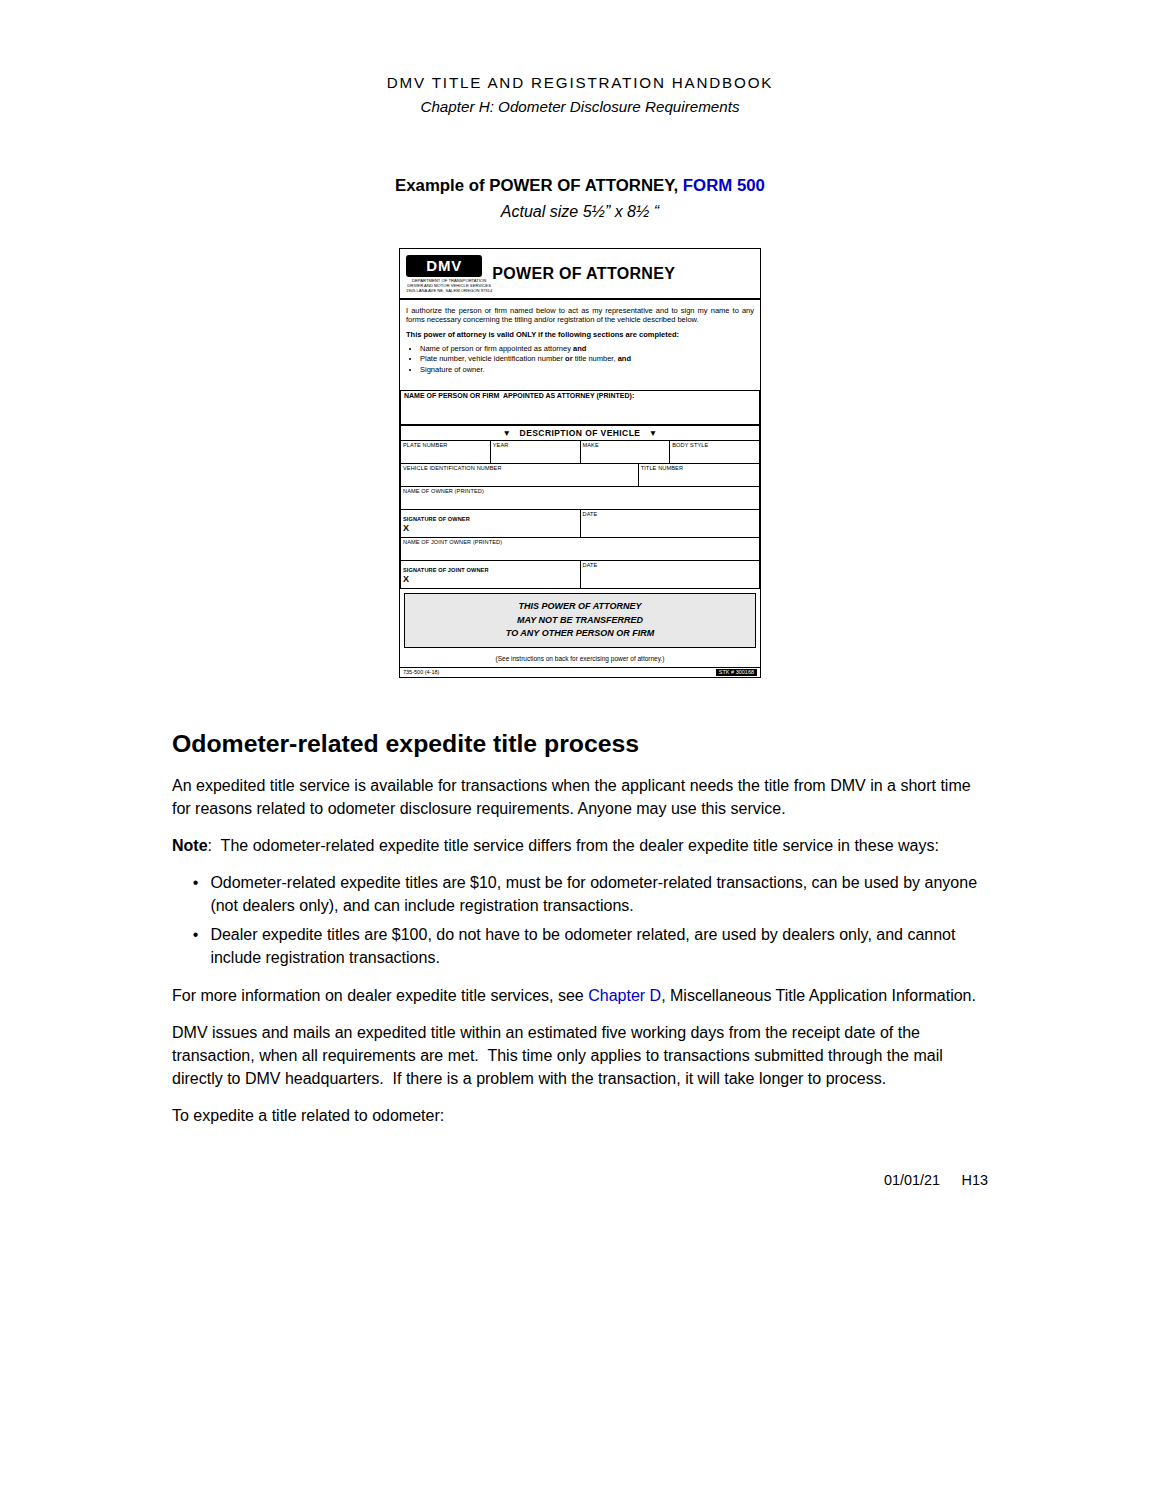DMV TITLE AND REGISTRATION HANDBOOK
Chapter H: Odometer Disclosure Requirements
Example of POWER OF ATTORNEY, FORM 500
Actual size 5½” x 8½ “
DMV
DEPARTMENT OF TRANSPORTATION
DRIVER AND MOTOR VEHICLE SERVICES
1905 LANA AVE NE, SALEM OREGON 97314
POWER OF ATTORNEY
I authorize the person or firm named below to act as my representative and to sign my name to any forms necessary concerning the titling and/or registration of the vehicle described below.
This power of attorney is valid ONLY if the following sections are completed:
Name of person or firm appointed as attorney and
Plate number, vehicle identification number or title number, and
Signature of owner.
NAME OF PERSON OR FIRM APPOINTED AS ATTORNEY (PRINTED):
▼ DESCRIPTION OF VEHICLE ▼
PLATE NUMBER
YEAR
MAKE
BODY STYLE
VEHICLE IDENTIFICATION NUMBER
TITLE NUMBER
NAME OF OWNER (PRINTED)
SIGNATURE OF OWNERX
DATE
NAME OF JOINT OWNER (PRINTED)
SIGNATURE OF JOINT OWNERX
DATE
THIS POWER OF ATTORNEY
MAY NOT BE TRANSFERRED
TO ANY OTHER PERSON OR FIRM
(See instructions on back for exercising power of attorney.)
735-500 (4-18) STK # 300168
Odometer-related expedite title process
An expedited title service is available for transactions when the applicant needs the title from DMV in a short time for reasons related to odometer disclosure requirements. Anyone may use this service.
Note: The odometer-related expedite title service differs from the dealer expedite title service in these ways:
Odometer-related expedite titles are $10, must be for odometer-related transactions, can be used by anyone (not dealers only), and can include registration transactions.
Dealer expedite titles are $100, do not have to be odometer related, are used by dealers only, and cannot include registration transactions.
For more information on dealer expedite title services, see Chapter D, Miscellaneous Title Application Information.
DMV issues and mails an expedited title within an estimated five working days from the receipt date of the transaction, when all requirements are met. This time only applies to transactions submitted through the mail directly to DMV headquarters. If there is a problem with the transaction, it will take longer to process.
To expedite a title related to odometer:
01/01/21H13